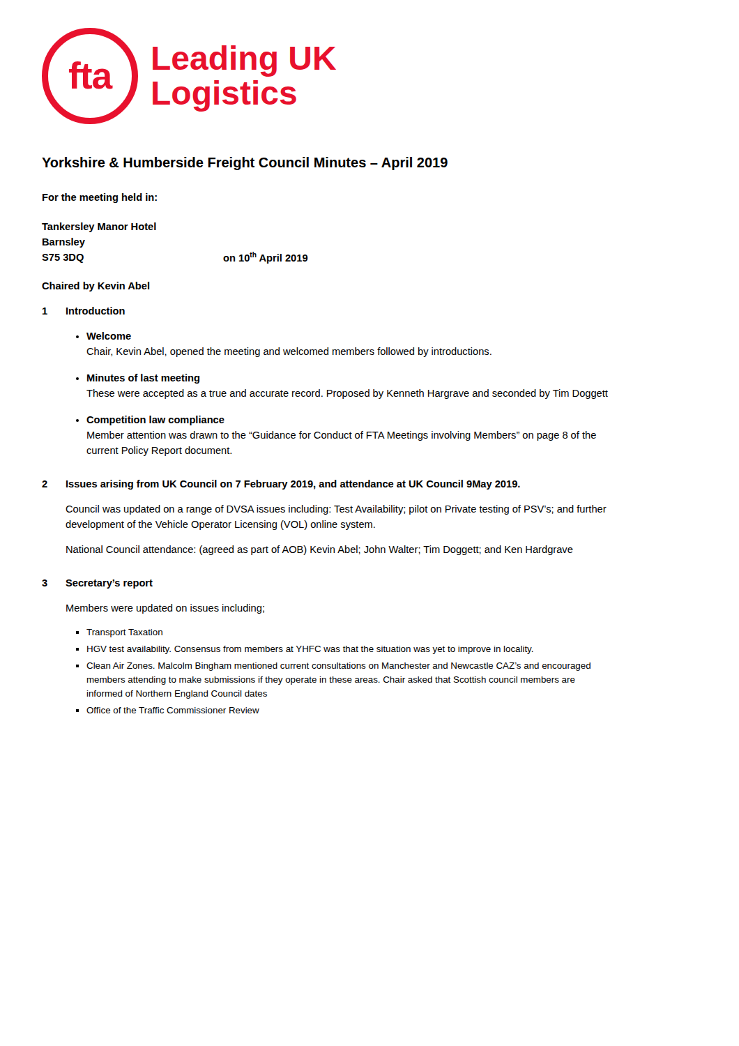Leading UK
Logistics
Yorkshire & Humberside Freight Council Minutes – April 2019
For the meeting held in:
Tankersley Manor Hotel
Barnsley
S75 3DQ on 10th April 2019
Chaired by Kevin Abel
Introduction
Welcome Chair, Kevin Abel, opened the meeting and welcomed members followed by introductions.
Minutes of last meeting These were accepted as a true and accurate record. Proposed by Kenneth Hargrave and seconded by Tim Doggett
Competition law compliance Member attention was drawn to the “Guidance for Conduct of FTA Meetings involving Members” on page 8 of the current Policy Report document.
Issues arising from UK Council on 7 February 2019, and attendance at UK Council 9May 2019.
Council was updated on a range of DVSA issues including: Test Availability; pilot on Private testing of PSV’s; and further development of the Vehicle Operator Licensing (VOL) online system.
National Council attendance: (agreed as part of AOB) Kevin Abel; John Walter; Tim Doggett; and Ken Hardgrave
Secretary’s report
Members were updated on issues including;
Transport Taxation
HGV test availability. Consensus from members at YHFC was that the situation was yet to improve in locality.
Clean Air Zones. Malcolm Bingham mentioned current consultations on Manchester and Newcastle CAZ’s and encouraged members attending to make submissions if they operate in these areas. Chair asked that Scottish council members are informed of Northern England Council dates
Office of the Traffic Commissioner Review